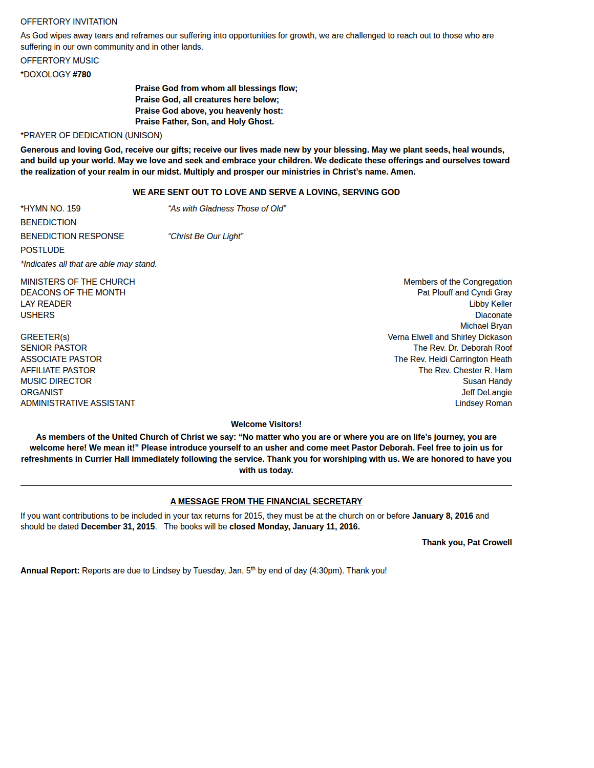OFFERTORY INVITATION
As God wipes away tears and reframes our suffering into opportunities for growth, we are challenged to reach out to those who are suffering in our own community and in other lands.
OFFERTORY MUSIC
*DOXOLOGY #780
Praise God from whom all blessings flow; Praise God, all creatures here below; Praise God above, you heavenly host: Praise Father, Son, and Holy Ghost.
*PRAYER OF DEDICATION (UNISON)
Generous and loving God, receive our gifts; receive our lives made new by your blessing. May we plant seeds, heal wounds, and build up your world. May we love and seek and embrace your children. We dedicate these offerings and ourselves toward the realization of your realm in our midst. Multiply and prosper our ministries in Christ’s name. Amen.
WE ARE SENT OUT TO LOVE AND SERVE A LOVING, SERVING GOD
*HYMN NO. 159 “As with Gladness Those of Old”
BENEDICTION
BENEDICTION RESPONSE “Christ Be Our Light”
POSTLUDE
*Indicates all that are able may stand.
| MINISTERS OF THE CHURCH | Members of the Congregation |
| DEACONS OF THE MONTH | Pat Plouff and Cyndi Gray |
| LAY READER | Libby Keller |
| USHERS | Diaconate |
| | Michael Bryan |
| GREETER(s) | Verna Elwell and Shirley Dickason |
| SENIOR PASTOR | The Rev. Dr. Deborah Roof |
| ASSOCIATE PASTOR | The Rev. Heidi Carrington Heath |
| AFFILIATE PASTOR | The Rev. Chester R. Ham |
| MUSIC DIRECTOR | Susan Handy |
| ORGANIST | Jeff DeLangie |
| ADMINISTRATIVE ASSISTANT | Lindsey Roman |
Welcome Visitors!
As members of the United Church of Christ we say: “No matter who you are or where you are on life’s journey, you are welcome here! We mean it!” Please introduce yourself to an usher and come meet Pastor Deborah. Feel free to join us for refreshments in Currier Hall immediately following the service. Thank you for worshiping with us. We are honored to have you with us today.
A MESSAGE FROM THE FINANCIAL SECRETARY
If you want contributions to be included in your tax returns for 2015, they must be at the church on or before January 8, 2016 and should be dated December 31, 2015. The books will be closed Monday, January 11, 2016.
Thank you, Pat Crowell
Annual Report: Reports are due to Lindsey by Tuesday, Jan. 5th by end of day (4:30pm). Thank you!